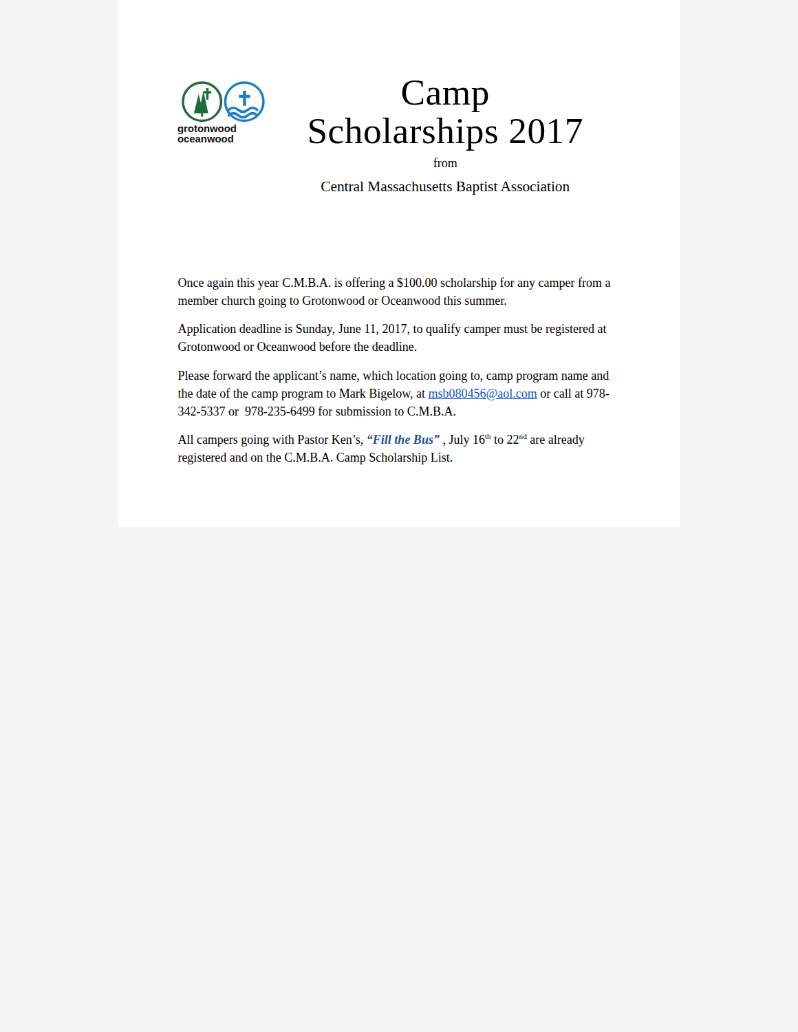Grotonwood Oceanwood grotonwood oceanwood
Camp Scholarships 2017
from
Central Massachusetts Baptist Association
Once again this year C.M.B.A. is offering a $100.00 scholarship for any camper from a member church going to Grotonwood or Oceanwood this summer.
Application deadline is Sunday, June 11, 2017, to qualify camper must be registered at Grotonwood or Oceanwood before the deadline.
Please forward the applicant’s name, which location going to, camp program name and the date of the camp program to Mark Bigelow, at msb080456@aol.com or call at 978-342-5337 or 978-235-6499 for submission to C.M.B.A.
All campers going with Pastor Ken’s, “Fill the Bus” , July 16th to 22nd are already registered and on the C.M.B.A. Camp Scholarship List.